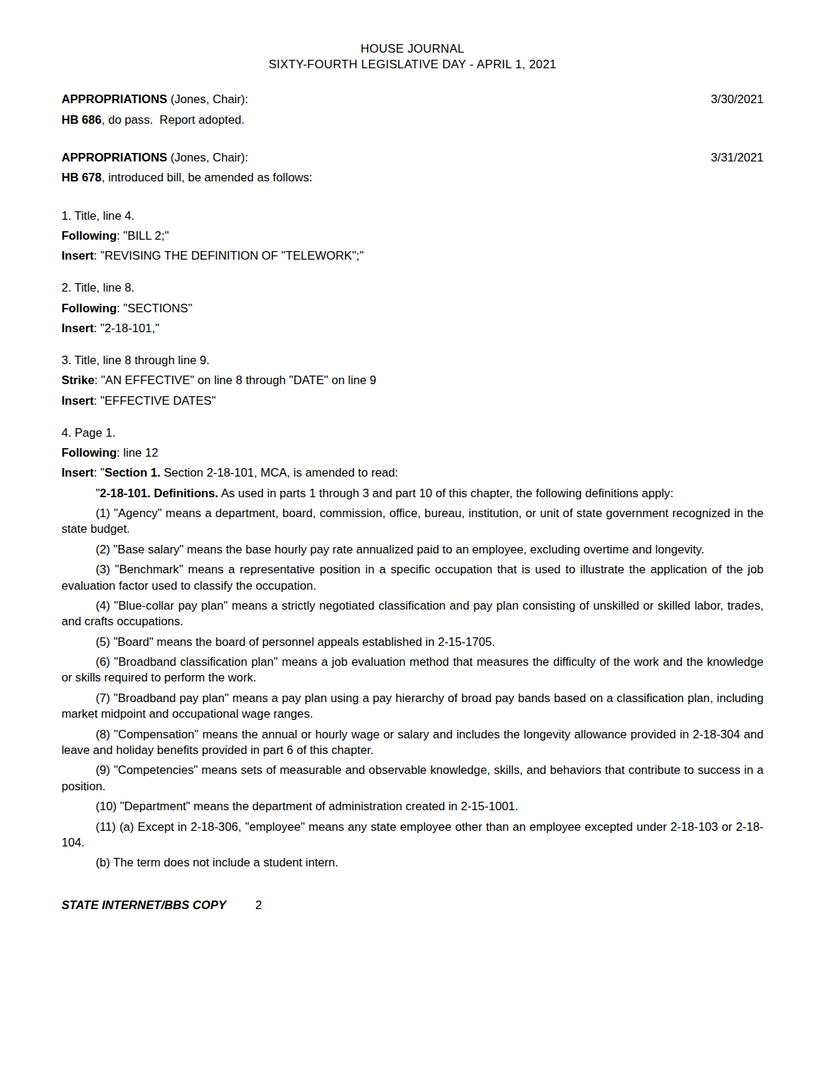HOUSE JOURNAL
SIXTY-FOURTH LEGISLATIVE DAY - APRIL 1, 2021
3/30/2021
APPROPRIATIONS (Jones, Chair):
HB 686, do pass. Report adopted.
3/31/2021
APPROPRIATIONS (Jones, Chair):
HB 678, introduced bill, be amended as follows:
1. Title, line 4.
Following: "BILL 2;"
Insert: "REVISING THE DEFINITION OF "TELEWORK";"
2. Title, line 8.
Following: "SECTIONS"
Insert: "2-18-101,"
3. Title, line 8 through line 9.
Strike: "AN EFFECTIVE" on line 8 through "DATE" on line 9
Insert: "EFFECTIVE DATES"
4. Page 1.
Following: line 12
Insert: "Section 1. Section 2-18-101, MCA, is amended to read:
"2-18-101. Definitions. As used in parts 1 through 3 and part 10 of this chapter, the following definitions apply:
(1) "Agency" means a department, board, commission, office, bureau, institution, or unit of state government recognized in the state budget.
(2) "Base salary" means the base hourly pay rate annualized paid to an employee, excluding overtime and longevity.
(3) "Benchmark" means a representative position in a specific occupation that is used to illustrate the application of the job evaluation factor used to classify the occupation.
(4) "Blue-collar pay plan" means a strictly negotiated classification and pay plan consisting of unskilled or skilled labor, trades, and crafts occupations.
(5) "Board" means the board of personnel appeals established in 2-15-1705.
(6) "Broadband classification plan" means a job evaluation method that measures the difficulty of the work and the knowledge or skills required to perform the work.
(7) "Broadband pay plan" means a pay plan using a pay hierarchy of broad pay bands based on a classification plan, including market midpoint and occupational wage ranges.
(8) "Compensation" means the annual or hourly wage or salary and includes the longevity allowance provided in 2-18-304 and leave and holiday benefits provided in part 6 of this chapter.
(9) "Competencies" means sets of measurable and observable knowledge, skills, and behaviors that contribute to success in a position.
(10) "Department" means the department of administration created in 2-15-1001.
(11) (a) Except in 2-18-306, "employee" means any state employee other than an employee excepted under 2-18-103 or 2-18-104.
(b) The term does not include a student intern.
STATE INTERNET/BBS COPY 2